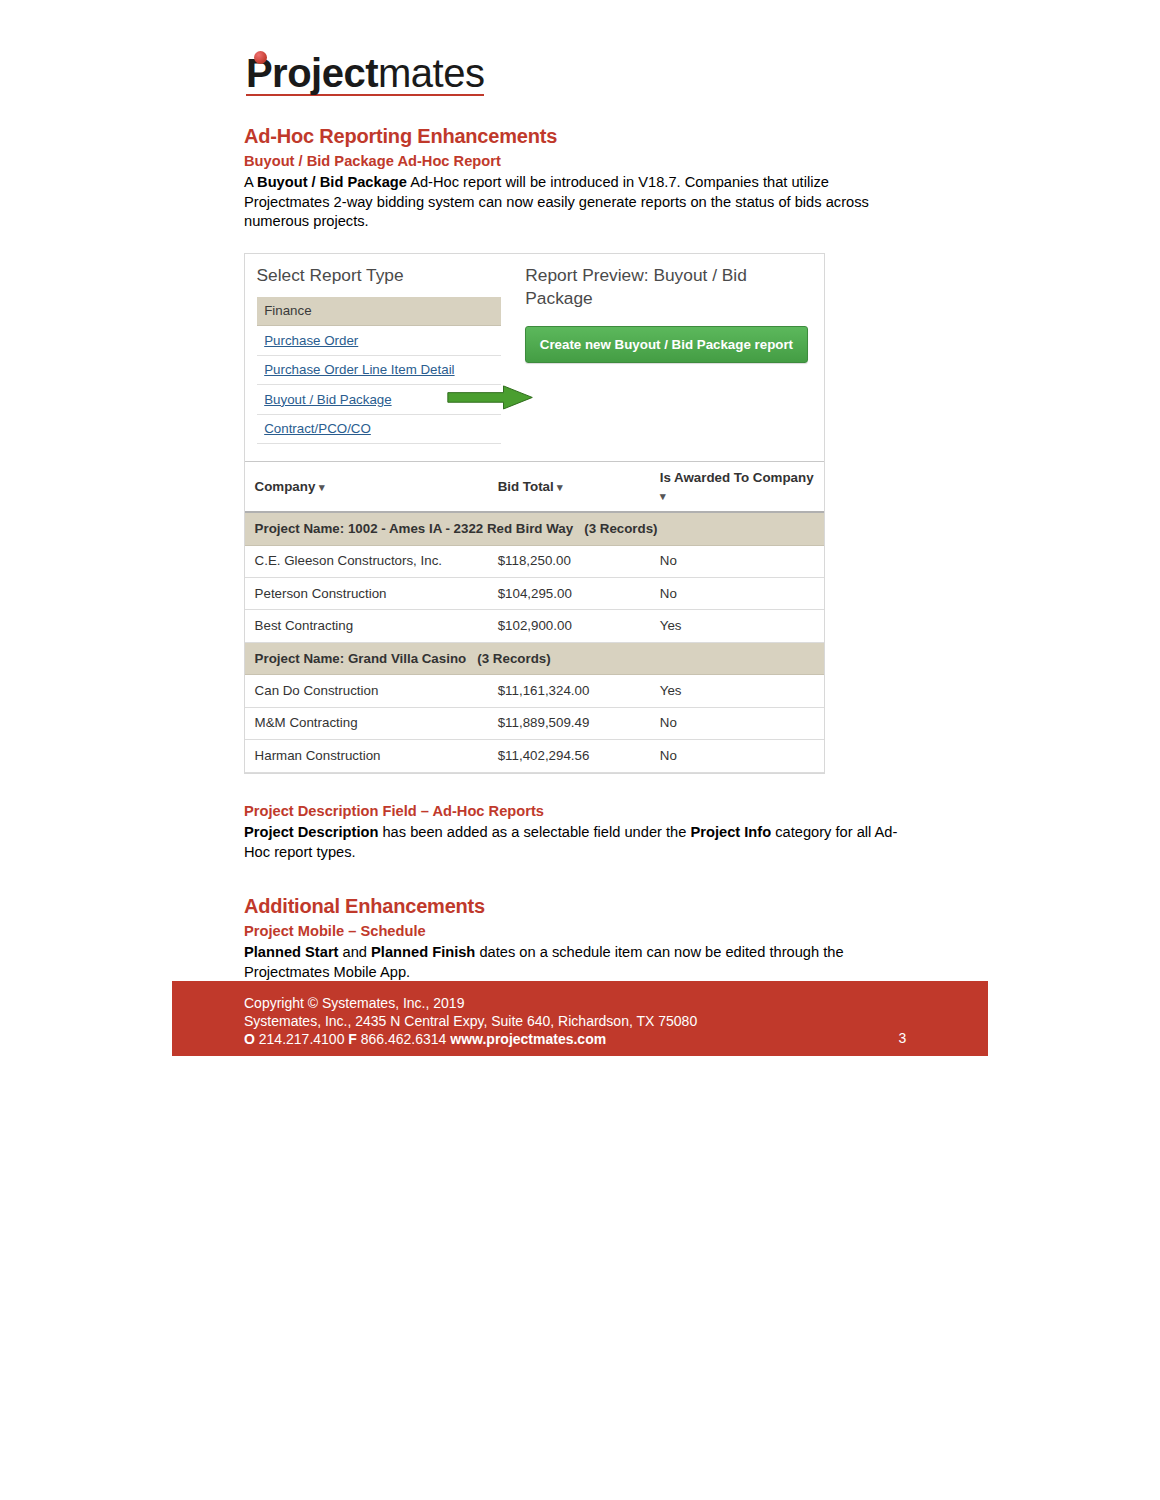Project mates
Ad-Hoc Reporting Enhancements
Buyout / Bid Package Ad-Hoc Report
A Buyout / Bid Package Ad-Hoc report will be introduced in V18.7. Companies that utilize Projectmates 2-way bidding system can now easily generate reports on the status of bids across numerous projects.
Select Report Type
Finance
Purchase Order
Purchase Order Line Item Detail
Buyout / Bid Package
Contract/PCO/CO
Report Preview: Buyout / Bid Package
Create new Buyout / Bid Package report
| Company ▾ | Bid Total ▾ | Is Awarded To Company ▾ |
| --- | --- | --- |
| Project Name: 1002 - Ames IA - 2322 Red Bird Way (3 Records) |
| C.E. Gleeson Constructors, Inc. | $118,250.00 | No |
| Peterson Construction | $104,295.00 | No |
| Best Contracting | $102,900.00 | Yes |
| Project Name: Grand Villa Casino (3 Records) |
| Can Do Construction | $11,161,324.00 | Yes |
| M&M Contracting | $11,889,509.49 | No |
| Harman Construction | $11,402,294.56 | No |
Project Description Field – Ad-Hoc Reports
Project Description has been added as a selectable field under the Project Info category for all Ad-Hoc report types.
Additional Enhancements
Project Mobile – Schedule
Planned Start and Planned Finish dates on a schedule item can now be edited through the Projectmates Mobile App.
Copyright © Systemates, Inc., 2019
Systemates, Inc., 2435 N Central Expy, Suite 640, Richardson, TX 75080
O 214.217.4100 F 866.462.6314 www.projectmates.com
3